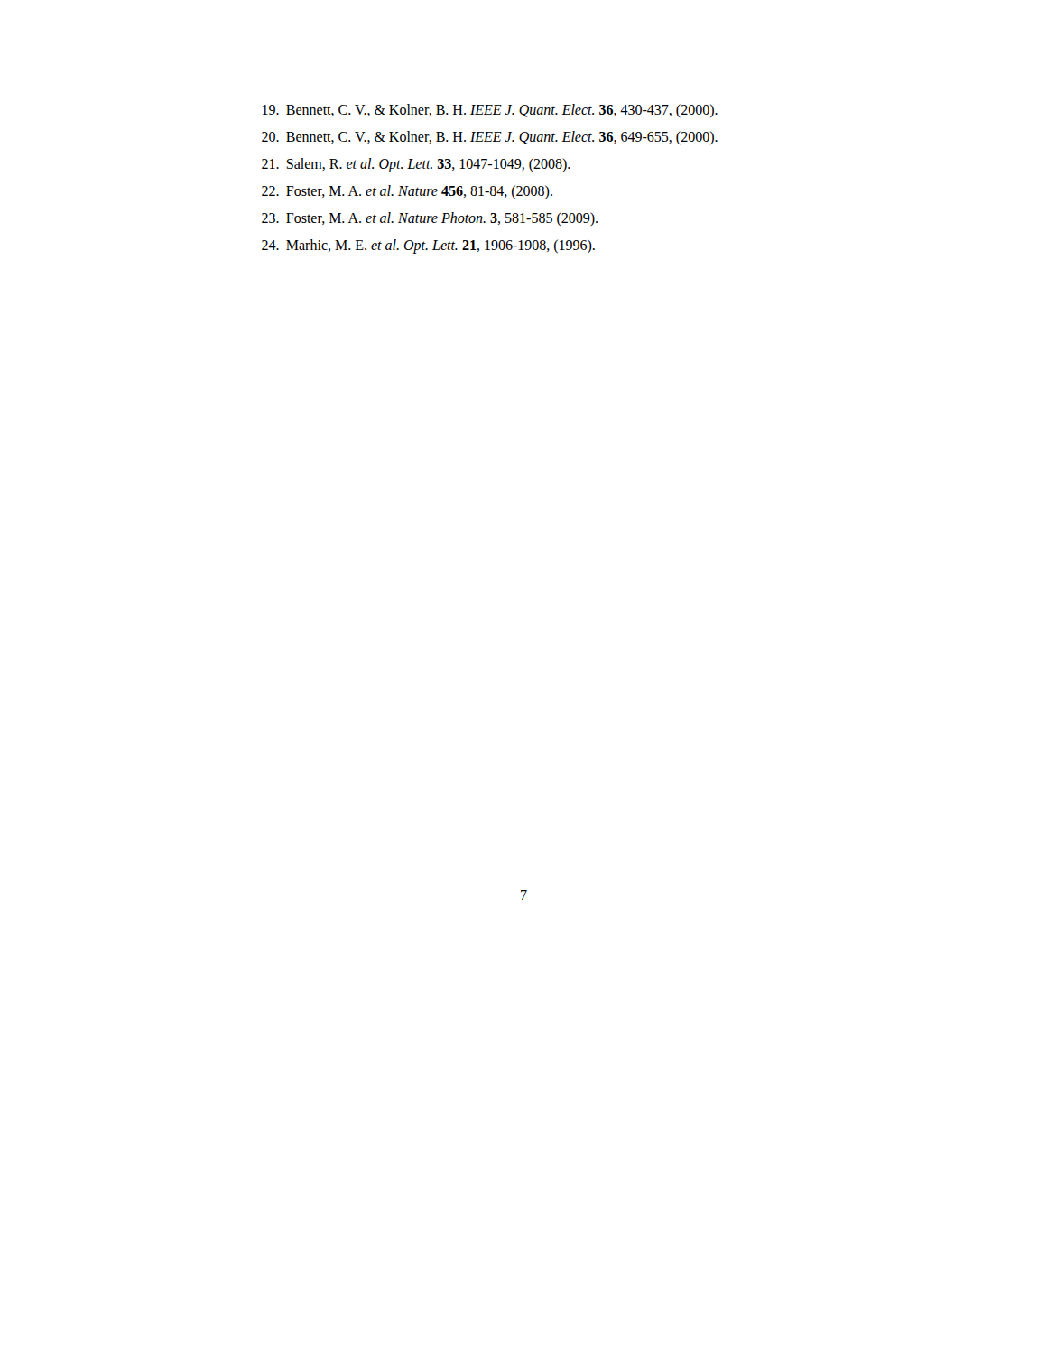19. Bennett, C. V., & Kolner, B. H. IEEE J. Quant. Elect. 36, 430-437, (2000).
20. Bennett, C. V., & Kolner, B. H. IEEE J. Quant. Elect. 36, 649-655, (2000).
21. Salem, R. et al. Opt. Lett. 33, 1047-1049, (2008).
22. Foster, M. A. et al. Nature 456, 81-84, (2008).
23. Foster, M. A. et al. Nature Photon. 3, 581-585 (2009).
24. Marhic, M. E. et al. Opt. Lett. 21, 1906-1908, (1996).
7